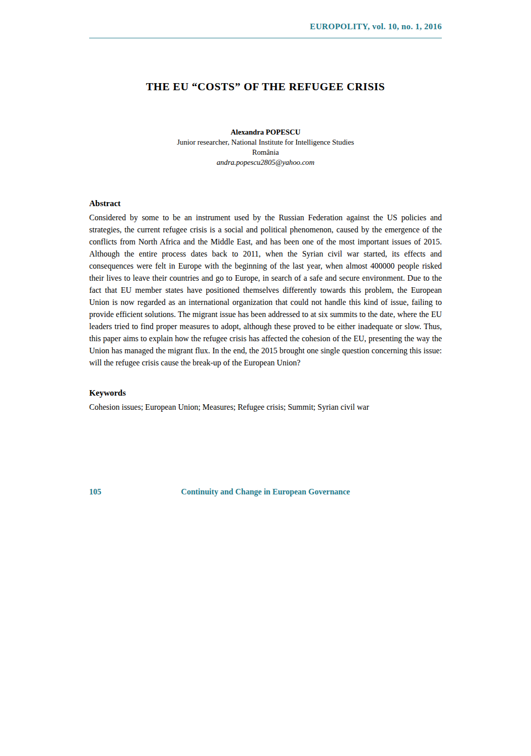EUROPOLITY, vol. 10, no. 1, 2016
THE EU “COSTS” OF THE REFUGEE CRISIS
Alexandra POPESCU
Junior researcher, National Institute for Intelligence Studies
România
andra.popescu2805@yahoo.com
Abstract
Considered by some to be an instrument used by the Russian Federation against the US policies and strategies, the current refugee crisis is a social and political phenomenon, caused by the emergence of the conflicts from North Africa and the Middle East, and has been one of the most important issues of 2015. Although the entire process dates back to 2011, when the Syrian civil war started, its effects and consequences were felt in Europe with the beginning of the last year, when almost 400000 people risked their lives to leave their countries and go to Europe, in search of a safe and secure environment. Due to the fact that EU member states have positioned themselves differently towards this problem, the European Union is now regarded as an international organization that could not handle this kind of issue, failing to provide efficient solutions. The migrant issue has been addressed to at six summits to the date, where the EU leaders tried to find proper measures to adopt, although these proved to be either inadequate or slow. Thus, this paper aims to explain how the refugee crisis has affected the cohesion of the EU, presenting the way the Union has managed the migrant flux. In the end, the 2015 brought one single question concerning this issue: will the refugee crisis cause the break-up of the European Union?
Keywords
Cohesion issues; European Union; Measures; Refugee crisis; Summit; Syrian civil war
105 Continuity and Change in European Governance